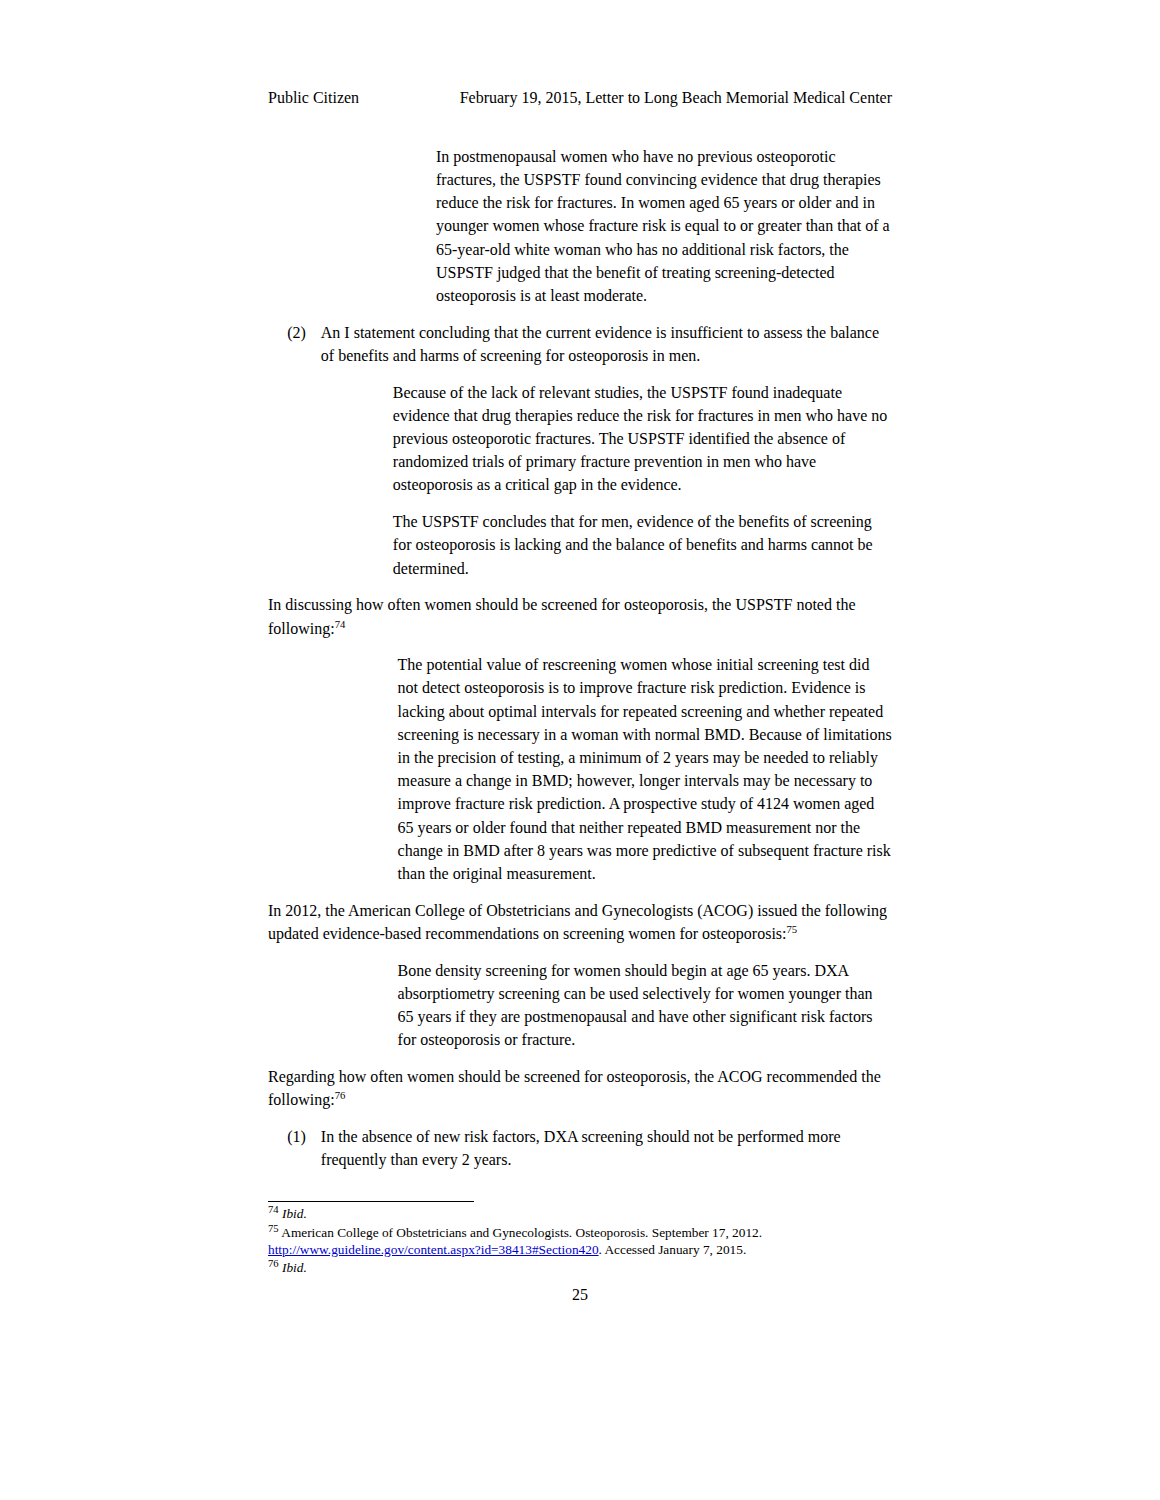Public Citizen February 19, 2015, Letter to Long Beach Memorial Medical Center
In postmenopausal women who have no previous osteoporotic fractures, the USPSTF found convincing evidence that drug therapies reduce the risk for fractures. In women aged 65 years or older and in younger women whose fracture risk is equal to or greater than that of a 65-year-old white woman who has no additional risk factors, the USPSTF judged that the benefit of treating screening-detected osteoporosis is at least moderate.
(2) An I statement concluding that the current evidence is insufficient to assess the balance of benefits and harms of screening for osteoporosis in men.
Because of the lack of relevant studies, the USPSTF found inadequate evidence that drug therapies reduce the risk for fractures in men who have no previous osteoporotic fractures. The USPSTF identified the absence of randomized trials of primary fracture prevention in men who have osteoporosis as a critical gap in the evidence.
The USPSTF concludes that for men, evidence of the benefits of screening for osteoporosis is lacking and the balance of benefits and harms cannot be determined.
In discussing how often women should be screened for osteoporosis, the USPSTF noted the following:74
The potential value of rescreening women whose initial screening test did not detect osteoporosis is to improve fracture risk prediction. Evidence is lacking about optimal intervals for repeated screening and whether repeated screening is necessary in a woman with normal BMD. Because of limitations in the precision of testing, a minimum of 2 years may be needed to reliably measure a change in BMD; however, longer intervals may be necessary to improve fracture risk prediction. A prospective study of 4124 women aged 65 years or older found that neither repeated BMD measurement nor the change in BMD after 8 years was more predictive of subsequent fracture risk than the original measurement.
In 2012, the American College of Obstetricians and Gynecologists (ACOG) issued the following updated evidence-based recommendations on screening women for osteoporosis:75
Bone density screening for women should begin at age 65 years. DXA absorptiometry screening can be used selectively for women younger than 65 years if they are postmenopausal and have other significant risk factors for osteoporosis or fracture.
Regarding how often women should be screened for osteoporosis, the ACOG recommended the following:76
(1) In the absence of new risk factors, DXA screening should not be performed more frequently than every 2 years.
74 Ibid.
75 American College of Obstetricians and Gynecologists. Osteoporosis. September 17, 2012. http://www.guideline.gov/content.aspx?id=38413#Section420. Accessed January 7, 2015.
76 Ibid.
25